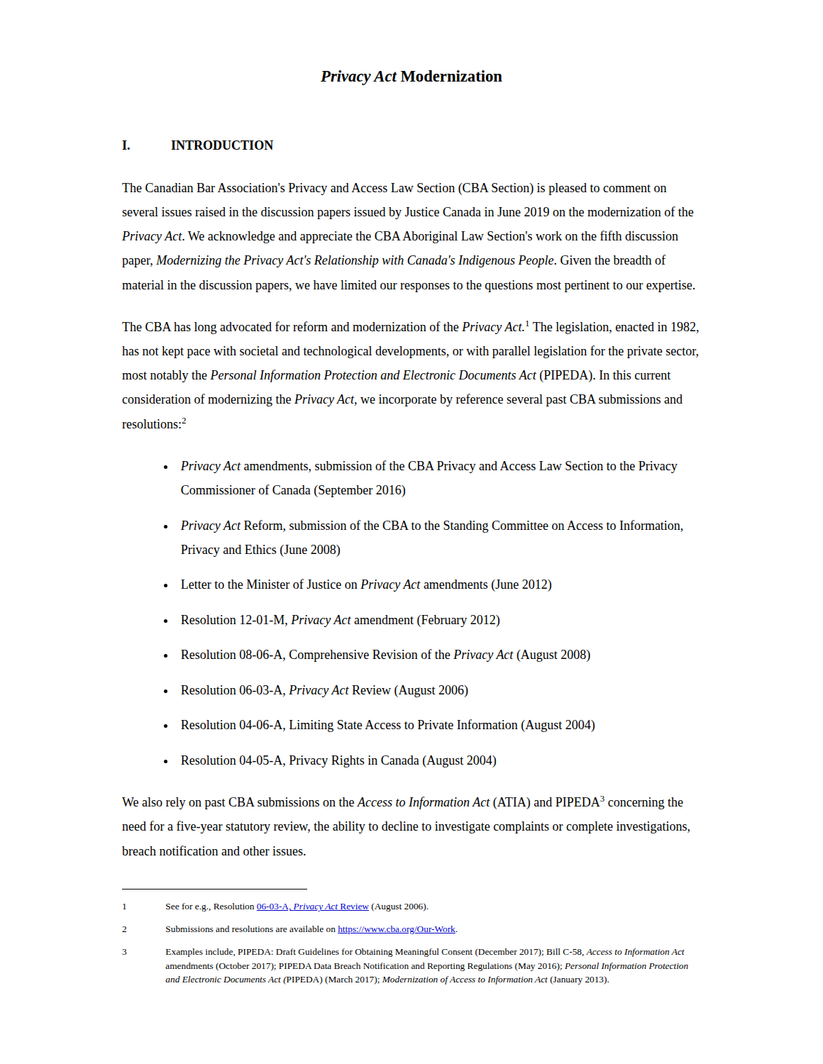Privacy Act Modernization
I. INTRODUCTION
The Canadian Bar Association's Privacy and Access Law Section (CBA Section) is pleased to comment on several issues raised in the discussion papers issued by Justice Canada in June 2019 on the modernization of the Privacy Act. We acknowledge and appreciate the CBA Aboriginal Law Section's work on the fifth discussion paper, Modernizing the Privacy Act's Relationship with Canada's Indigenous People. Given the breadth of material in the discussion papers, we have limited our responses to the questions most pertinent to our expertise.
The CBA has long advocated for reform and modernization of the Privacy Act.1 The legislation, enacted in 1982, has not kept pace with societal and technological developments, or with parallel legislation for the private sector, most notably the Personal Information Protection and Electronic Documents Act (PIPEDA). In this current consideration of modernizing the Privacy Act, we incorporate by reference several past CBA submissions and resolutions:2
Privacy Act amendments, submission of the CBA Privacy and Access Law Section to the Privacy Commissioner of Canada (September 2016)
Privacy Act Reform, submission of the CBA to the Standing Committee on Access to Information, Privacy and Ethics (June 2008)
Letter to the Minister of Justice on Privacy Act amendments (June 2012)
Resolution 12-01-M, Privacy Act amendment (February 2012)
Resolution 08-06-A, Comprehensive Revision of the Privacy Act (August 2008)
Resolution 06-03-A, Privacy Act Review (August 2006)
Resolution 04-06-A, Limiting State Access to Private Information (August 2004)
Resolution 04-05-A, Privacy Rights in Canada (August 2004)
We also rely on past CBA submissions on the Access to Information Act (ATIA) and PIPEDA3 concerning the need for a five-year statutory review, the ability to decline to investigate complaints or complete investigations, breach notification and other issues.
1 See for e.g., Resolution 06-03-A, Privacy Act Review (August 2006).
2 Submissions and resolutions are available on https://www.cba.org/Our-Work.
3 Examples include, PIPEDA: Draft Guidelines for Obtaining Meaningful Consent (December 2017); Bill C-58, Access to Information Act amendments (October 2017); PIPEDA Data Breach Notification and Reporting Regulations (May 2016); Personal Information Protection and Electronic Documents Act (PIPEDA) (March 2017); Modernization of Access to Information Act (January 2013).